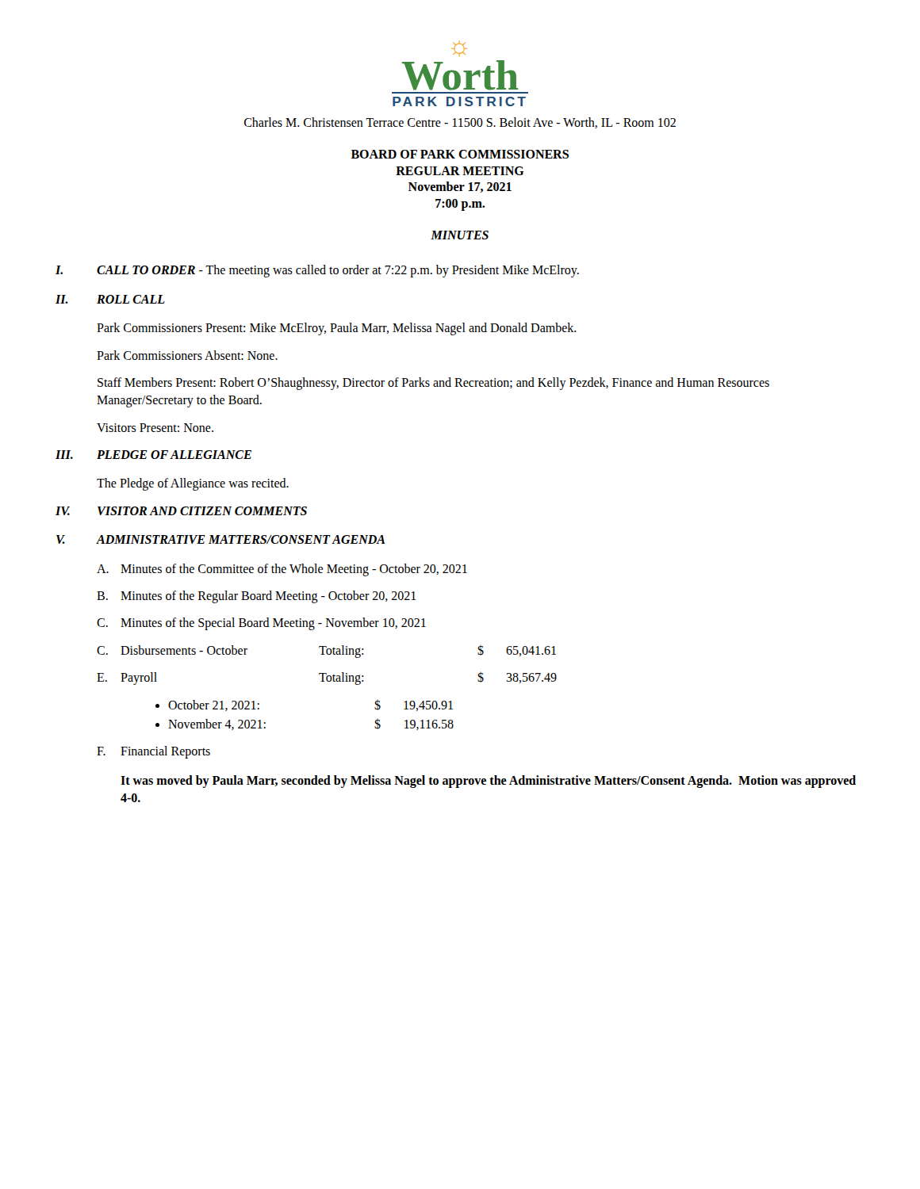☼ Worth PARK DISTRICT
Charles M. Christensen Terrace Centre - 11500 S. Beloit Ave - Worth, IL - Room 102
BOARD OF PARK COMMISSIONERS
REGULAR MEETING
November 17, 2021
7:00 p.m.
MINUTES
I.
CALL TO ORDER - The meeting was called to order at 7:22 p.m. by President Mike McElroy.
II.
ROLL CALL
Park Commissioners Present: Mike McElroy, Paula Marr, Melissa Nagel and Donald Dambek.
Park Commissioners Absent: None.
Staff Members Present: Robert O’Shaughnessy, Director of Parks and Recreation; and Kelly Pezdek, Finance and Human Resources Manager/Secretary to the Board.
Visitors Present: None.
III.
PLEDGE OF ALLEGIANCE
The Pledge of Allegiance was recited.
IV.
VISITOR AND CITIZEN COMMENTS
V.
ADMINISTRATIVE MATTERS/CONSENT AGENDA
A.
Minutes of the Committee of the Whole Meeting - October 20, 2021
B.
Minutes of the Regular Board Meeting - October 20, 2021
C.
Minutes of the Special Board Meeting - November 10, 2021
C.
Disbursements - October
Totaling:
$
65,041.61
E.
Payroll
Totaling:
$
38,567.49
October 21, 2021:
$
19,450.91
November 4, 2021:
$
19,116.58
F.
Financial Reports
It was moved by Paula Marr, seconded by Melissa Nagel to approve the Administrative Matters/Consent Agenda. Motion was approved 4-0.